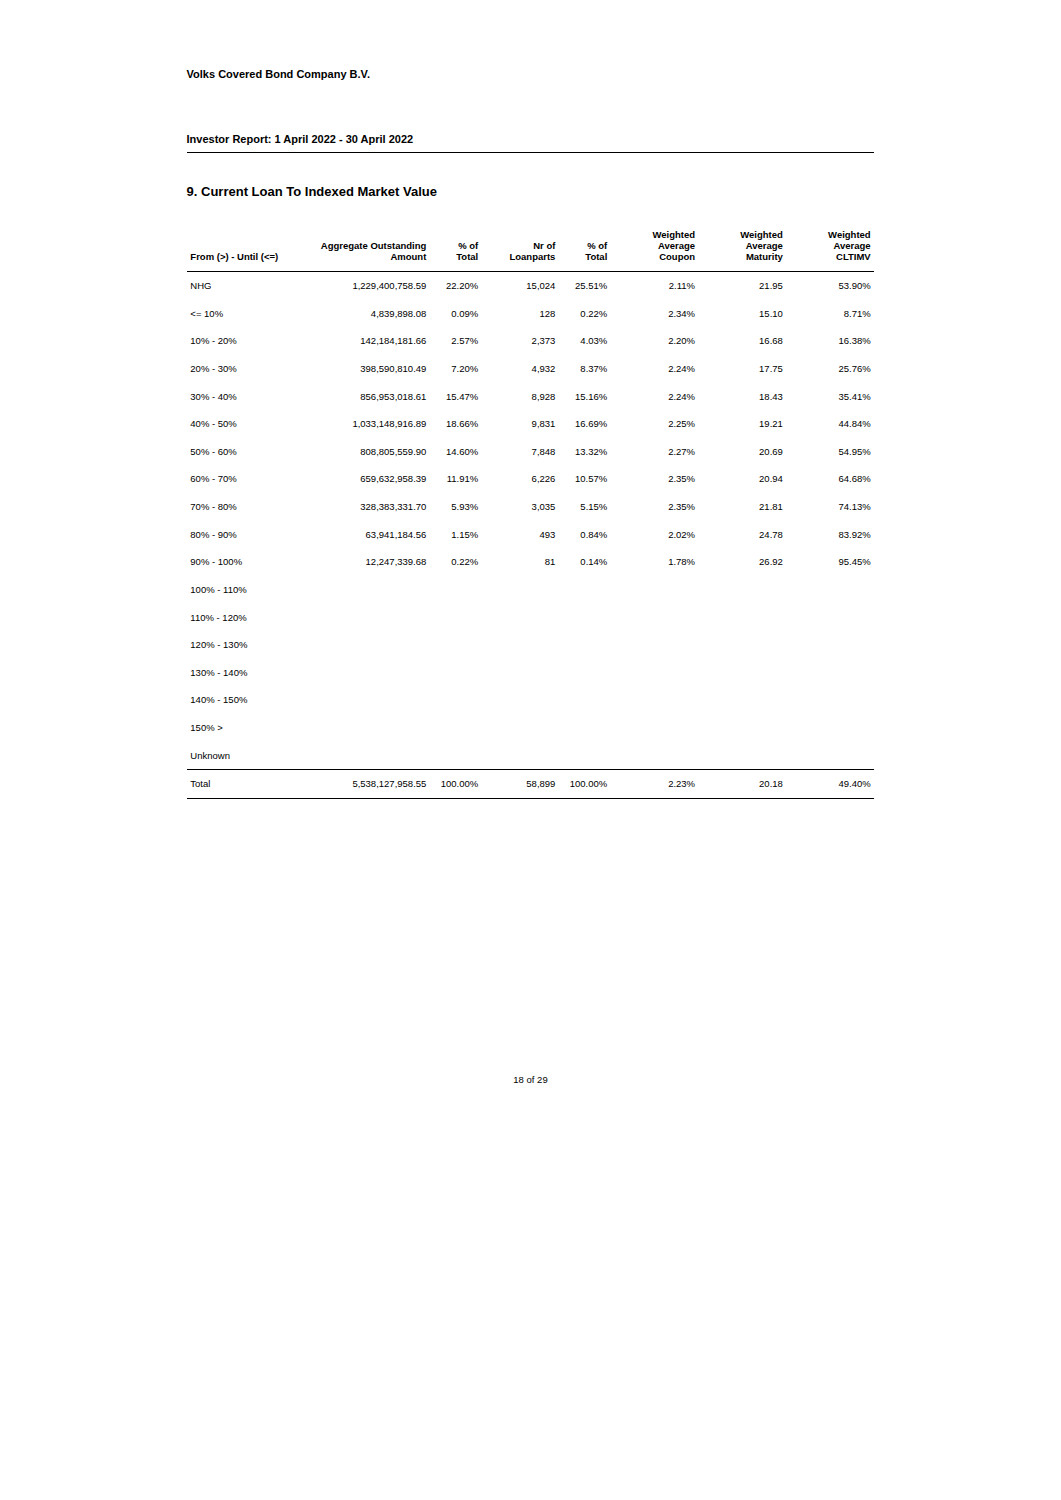Volks Covered Bond Company B.V.
Investor Report: 1 April 2022 - 30 April 2022
9. Current Loan To Indexed Market Value
| From (>) - Until (<=) | Aggregate Outstanding Amount | % of Total | Nr of Loanparts | % of Total | Weighted Average Coupon | Weighted Average Maturity | Weighted Average CLTIMV |
| --- | --- | --- | --- | --- | --- | --- | --- |
| NHG | 1,229,400,758.59 | 22.20% | 15,024 | 25.51% | 2.11% | 21.95 | 53.90% |
| <= 10% | 4,839,898.08 | 0.09% | 128 | 0.22% | 2.34% | 15.10 | 8.71% |
| 10% - 20% | 142,184,181.66 | 2.57% | 2,373 | 4.03% | 2.20% | 16.68 | 16.38% |
| 20% - 30% | 398,590,810.49 | 7.20% | 4,932 | 8.37% | 2.24% | 17.75 | 25.76% |
| 30% - 40% | 856,953,018.61 | 15.47% | 8,928 | 15.16% | 2.24% | 18.43 | 35.41% |
| 40% - 50% | 1,033,148,916.89 | 18.66% | 9,831 | 16.69% | 2.25% | 19.21 | 44.84% |
| 50% - 60% | 808,805,559.90 | 14.60% | 7,848 | 13.32% | 2.27% | 20.69 | 54.95% |
| 60% - 70% | 659,632,958.39 | 11.91% | 6,226 | 10.57% | 2.35% | 20.94 | 64.68% |
| 70% - 80% | 328,383,331.70 | 5.93% | 3,035 | 5.15% | 2.35% | 21.81 | 74.13% |
| 80% - 90% | 63,941,184.56 | 1.15% | 493 | 0.84% | 2.02% | 24.78 | 83.92% |
| 90% - 100% | 12,247,339.68 | 0.22% | 81 | 0.14% | 1.78% | 26.92 | 95.45% |
| 100% - 110% | | | | | | | |
| 110% - 120% | | | | | | | |
| 120% - 130% | | | | | | | |
| 130% - 140% | | | | | | | |
| 140% - 150% | | | | | | | |
| 150% > | | | | | | | |
| Unknown | | | | | | | |
| Total | 5,538,127,958.55 | 100.00% | 58,899 | 100.00% | 2.23% | 20.18 | 49.40% |
18 of 29